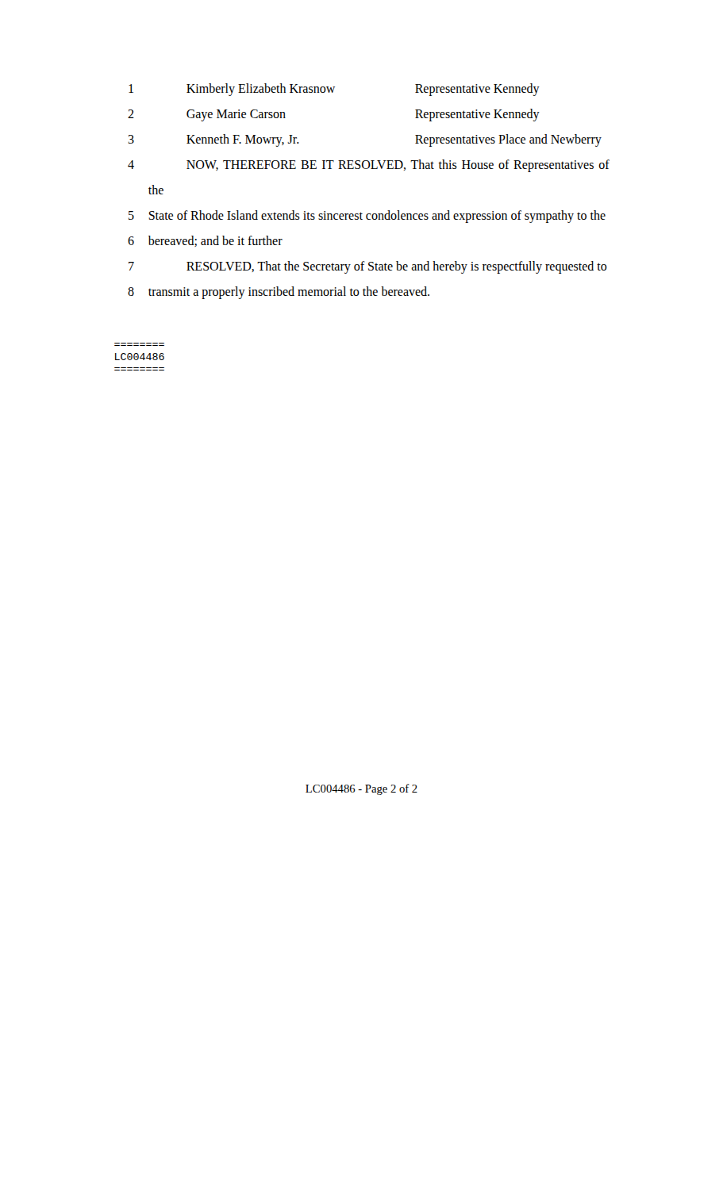| 1 | Kimberly Elizabeth Krasnow Representative Kennedy |
| 2 | Gaye Marie Carson Representative Kennedy |
| 3 | Kenneth F. Mowry, Jr. Representatives Place and Newberry |
| 4 | NOW, THEREFORE BE IT RESOLVED, That this House of Representatives of the |
| 5 | State of Rhode Island extends its sincerest condolences and expression of sympathy to the |
| 6 | bereaved; and be it further |
| 7 | RESOLVED, That the Secretary of State be and hereby is respectfully requested to |
| 8 | transmit a properly inscribed memorial to the bereaved. |
========
LC004486
========
LC004486 - Page 2 of 2